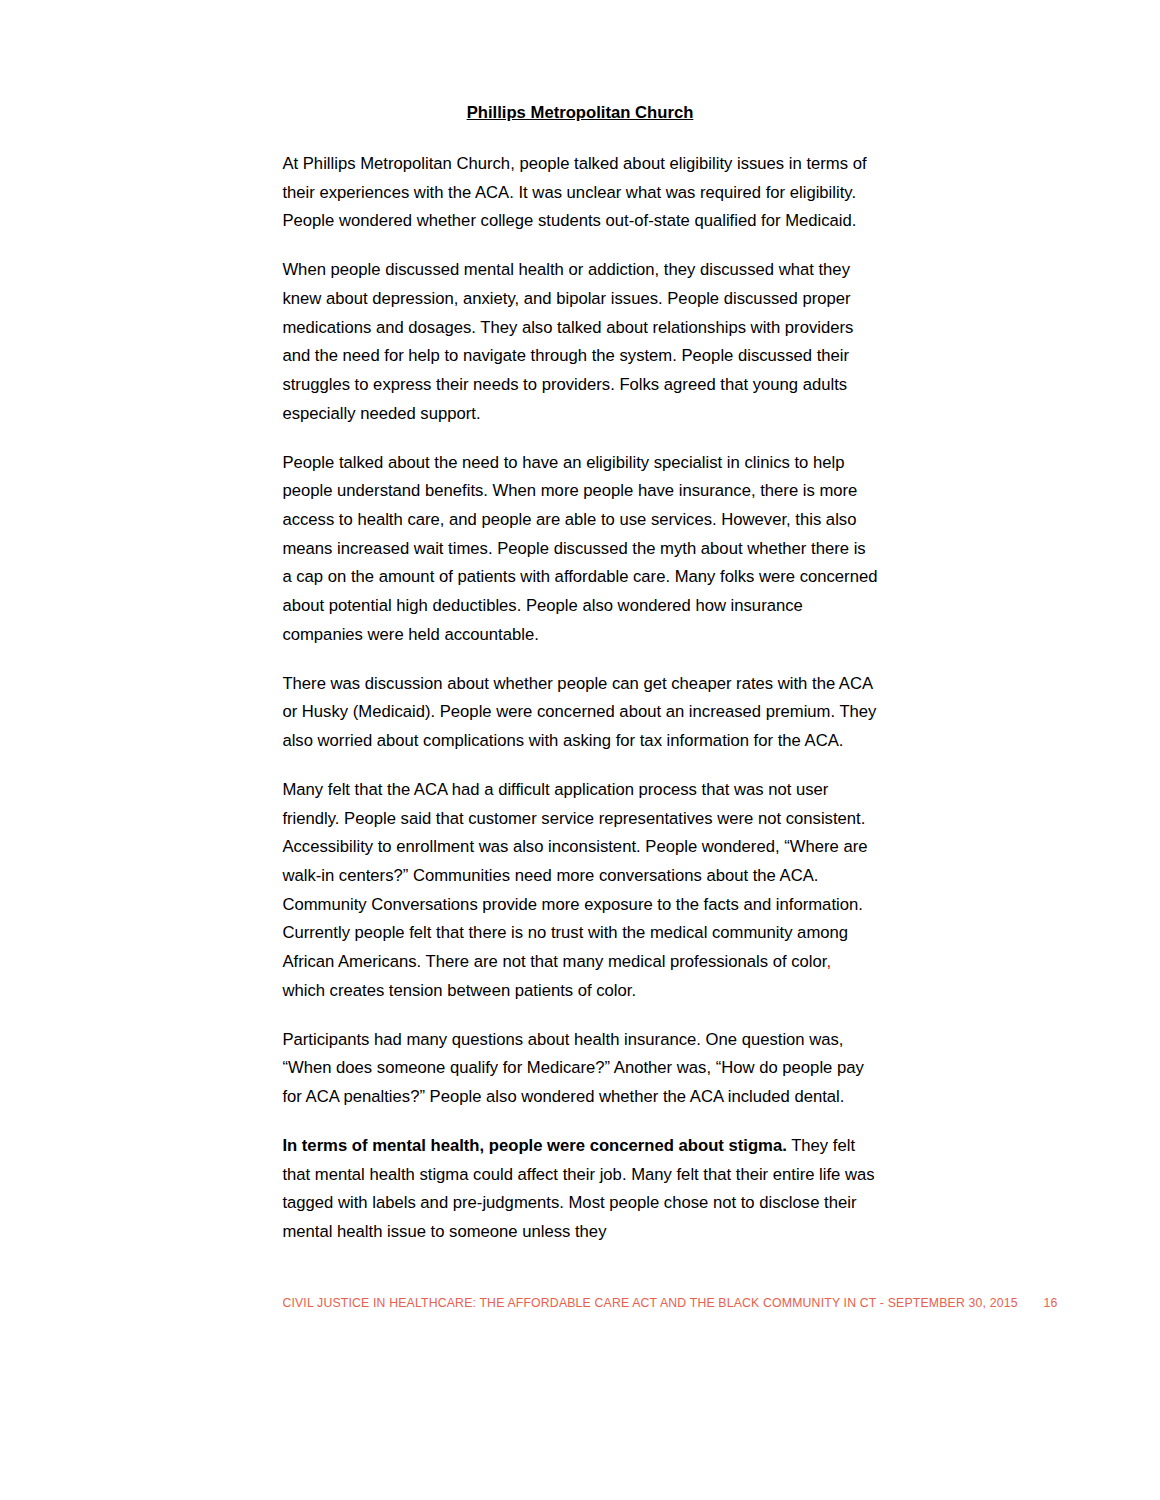Phillips Metropolitan Church
At Phillips Metropolitan Church, people talked about eligibility issues in terms of their experiences with the ACA. It was unclear what was required for eligibility. People wondered whether college students out-of-state qualified for Medicaid.
When people discussed mental health or addiction, they discussed what they knew about depression, anxiety, and bipolar issues. People discussed proper medications and dosages. They also talked about relationships with providers and the need for help to navigate through the system. People discussed their struggles to express their needs to providers. Folks agreed that young adults especially needed support.
People talked about the need to have an eligibility specialist in clinics to help people understand benefits. When more people have insurance, there is more access to health care, and people are able to use services. However, this also means increased wait times. People discussed the myth about whether there is a cap on the amount of patients with affordable care. Many folks were concerned about potential high deductibles. People also wondered how insurance companies were held accountable.
There was discussion about whether people can get cheaper rates with the ACA or Husky (Medicaid). People were concerned about an increased premium. They also worried about complications with asking for tax information for the ACA.
Many felt that the ACA had a difficult application process that was not user friendly. People said that customer service representatives were not consistent. Accessibility to enrollment was also inconsistent. People wondered, “Where are walk-in centers?” Communities need more conversations about the ACA. Community Conversations provide more exposure to the facts and information. Currently people felt that there is no trust with the medical community among African Americans. There are not that many medical professionals of color, which creates tension between patients of color.
Participants had many questions about health insurance. One question was, “When does someone qualify for Medicare?” Another was, “How do people pay for ACA penalties?” People also wondered whether the ACA included dental.
In terms of mental health, people were concerned about stigma. They felt that mental health stigma could affect their job. Many felt that their entire life was tagged with labels and pre-judgments. Most people chose not to disclose their mental health issue to someone unless they
CIVIL JUSTICE IN HEALTHCARE: THE AFFORDABLE CARE ACT AND THE BLACK COMMUNITY IN CT - SEPTEMBER 30, 201516